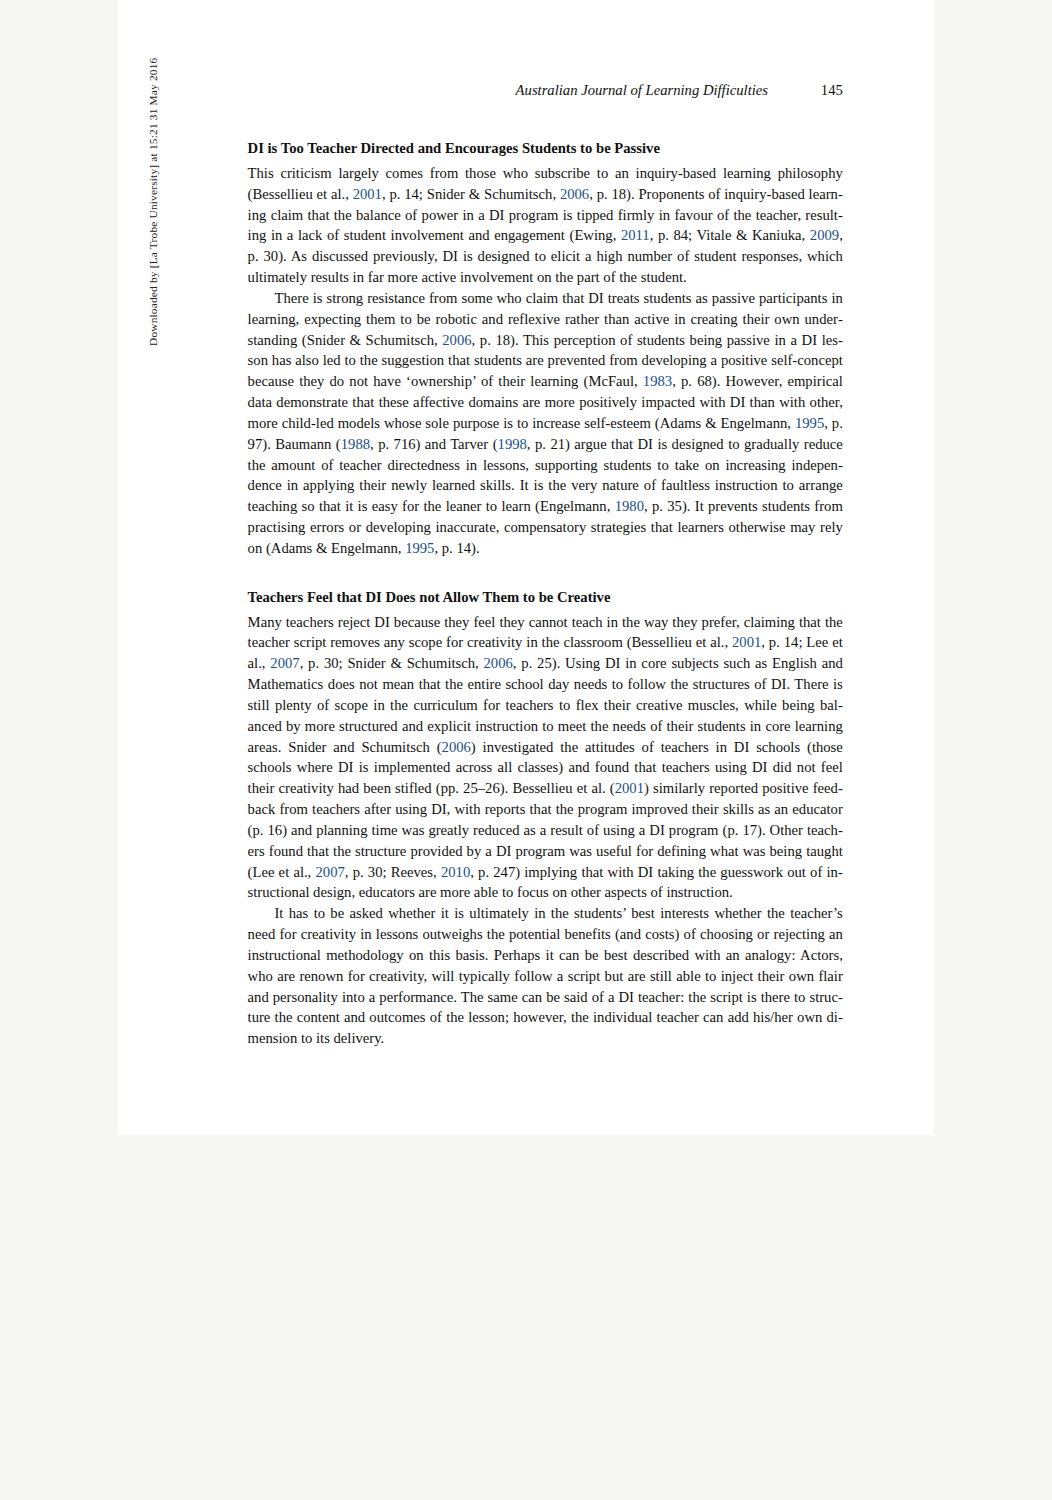Downloaded by [La Trobe University] at 15:21 31 May 2016
Australian Journal of Learning Difficulties 145
DI is Too Teacher Directed and Encourages Students to be Passive
This criticism largely comes from those who subscribe to an inquiry-based learning philosophy (Bessellieu et al., 2001, p. 14; Snider & Schumitsch, 2006, p. 18). Proponents of inquiry-based learning claim that the balance of power in a DI program is tipped firmly in favour of the teacher, resulting in a lack of student involvement and engagement (Ewing, 2011, p. 84; Vitale & Kaniuka, 2009, p. 30). As discussed previously, DI is designed to elicit a high number of student responses, which ultimately results in far more active involvement on the part of the student.
There is strong resistance from some who claim that DI treats students as passive participants in learning, expecting them to be robotic and reflexive rather than active in creating their own understanding (Snider & Schumitsch, 2006, p. 18). This perception of students being passive in a DI lesson has also led to the suggestion that students are prevented from developing a positive self-concept because they do not have ‘ownership’ of their learning (McFaul, 1983, p. 68). However, empirical data demonstrate that these affective domains are more positively impacted with DI than with other, more child-led models whose sole purpose is to increase self-esteem (Adams & Engelmann, 1995, p. 97). Baumann (1988, p. 716) and Tarver (1998, p. 21) argue that DI is designed to gradually reduce the amount of teacher directedness in lessons, supporting students to take on increasing independence in applying their newly learned skills. It is the very nature of faultless instruction to arrange teaching so that it is easy for the leaner to learn (Engelmann, 1980, p. 35). It prevents students from practising errors or developing inaccurate, compensatory strategies that learners otherwise may rely on (Adams & Engelmann, 1995, p. 14).
Teachers Feel that DI Does not Allow Them to be Creative
Many teachers reject DI because they feel they cannot teach in the way they prefer, claiming that the teacher script removes any scope for creativity in the classroom (Bessellieu et al., 2001, p. 14; Lee et al., 2007, p. 30; Snider & Schumitsch, 2006, p. 25). Using DI in core subjects such as English and Mathematics does not mean that the entire school day needs to follow the structures of DI. There is still plenty of scope in the curriculum for teachers to flex their creative muscles, while being balanced by more structured and explicit instruction to meet the needs of their students in core learning areas. Snider and Schumitsch (2006) investigated the attitudes of teachers in DI schools (those schools where DI is implemented across all classes) and found that teachers using DI did not feel their creativity had been stifled (pp. 25–26). Bessellieu et al. (2001) similarly reported positive feedback from teachers after using DI, with reports that the program improved their skills as an educator (p. 16) and planning time was greatly reduced as a result of using a DI program (p. 17). Other teachers found that the structure provided by a DI program was useful for defining what was being taught (Lee et al., 2007, p. 30; Reeves, 2010, p. 247) implying that with DI taking the guesswork out of instructional design, educators are more able to focus on other aspects of instruction.
It has to be asked whether it is ultimately in the students’ best interests whether the teacher’s need for creativity in lessons outweighs the potential benefits (and costs) of choosing or rejecting an instructional methodology on this basis. Perhaps it can be best described with an analogy: Actors, who are renown for creativity, will typically follow a script but are still able to inject their own flair and personality into a performance. The same can be said of a DI teacher: the script is there to structure the content and outcomes of the lesson; however, the individual teacher can add his/her own dimension to its delivery.